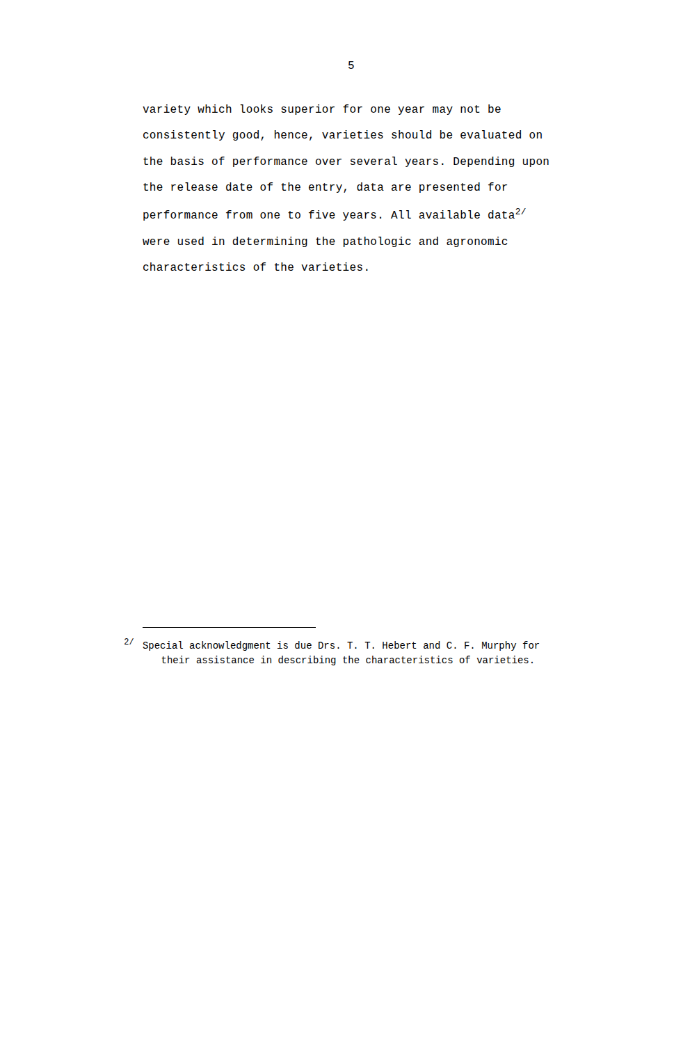5
variety which looks superior for one year may not be consistently good, hence, varieties should be evaluated on the basis of performance over several years. Depending upon the release date of the entry, data are presented for performance from one to five years. All available data2/ were used in determining the pathologic and agronomic characteristics of the varieties.
2/Special acknowledgment is due Drs. T. T. Hebert and C. F. Murphy for their assistance in describing the characteristics of varieties.